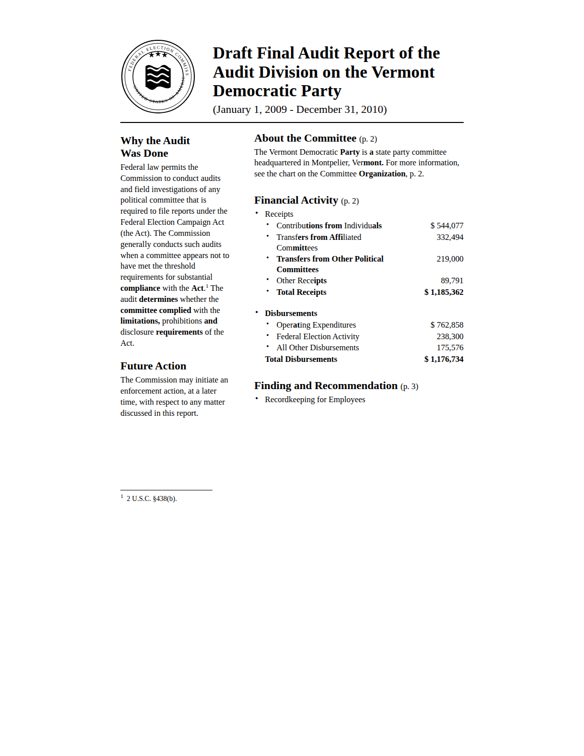FEDERAL ELECTION COMMISSION UNITED STATES OF AMERICA
Draft Final Audit Report of the
Audit Division on the Vermont
Democratic Party
(January 1, 2009 - December 31, 2010)
Why the Audit
Was Done
Federal law permits the Commission to conduct audits and field investigations of any political committee that is required to file reports under the Federal Election Campaign Act (the Act). The Commission generally conducts such audits when a committee appears not to have met the threshold requirements for substantial compliance with the Act.1 The audit determines whether the committee complied with the limitations, prohibitions and disclosure requirements of the Act.
Future Action
The Commission may initiate an enforcement action, at a later time, with respect to any matter discussed in this report.
About the Committee (p. 2)
The Vermont Democratic Party is a state party committee headquartered in Montpelier, Vermont. For more information, see the chart on the Committee Organization, p. 2.
Financial Activity (p. 2)
Receipts
Contributions from Individuals $ 544,077
Transfers from Affiliated
Committees 332,494
Transfers from Other Political
Committees 219,000
Other Receipts 89,791
Total Receipts $ 1,185,362
Disbursements
Operating Expenditures $ 762,858
Federal Election Activity 238,300
All Other Disbursements 175,576
Total Disbursements $ 1,176,734
Finding and Recommendation (p. 3)
Recordkeeping for Employees
1 2 U.S.C. §438(b).